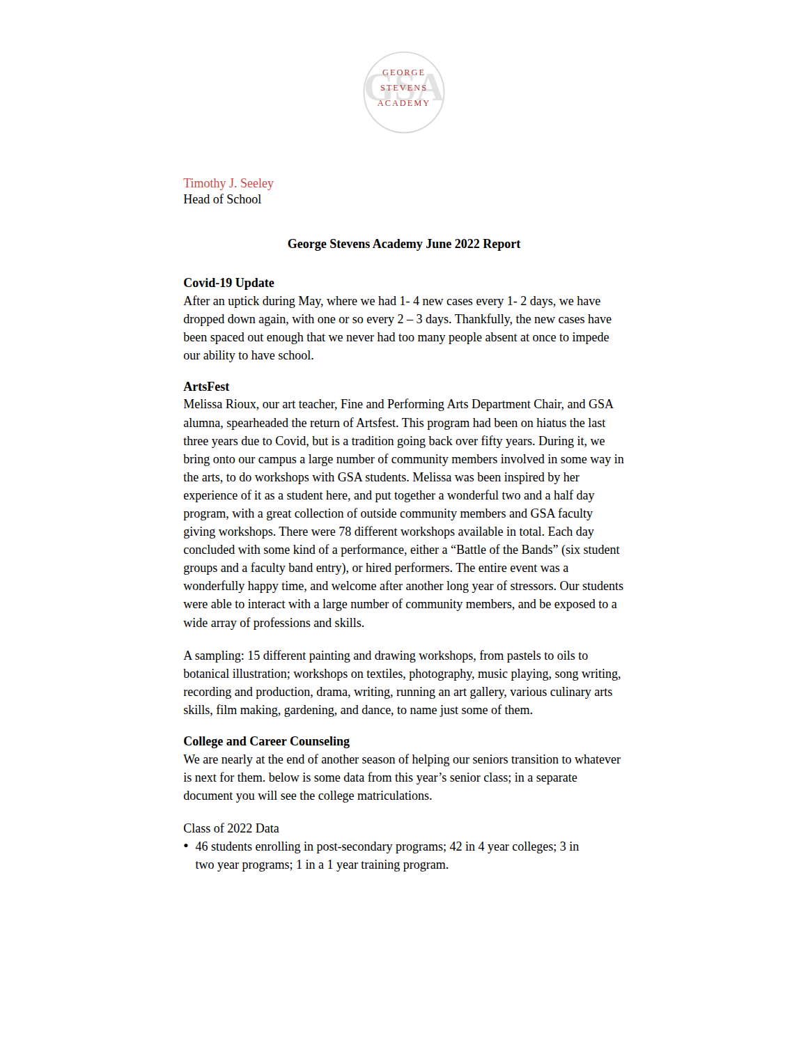Timothy J. Seeley
Head of School
George Stevens Academy June 2022 Report
Covid-19 Update
After an uptick during May, where we had 1- 4 new cases every 1- 2 days, we have dropped down again, with one or so every 2 – 3 days. Thankfully, the new cases have been spaced out enough that we never had too many people absent at once to impede our ability to have school.
ArtsFest
Melissa Rioux, our art teacher, Fine and Performing Arts Department Chair, and GSA alumna, spearheaded the return of Artsfest. This program had been on hiatus the last three years due to Covid, but is a tradition going back over fifty years. During it, we bring onto our campus a large number of community members involved in some way in the arts, to do workshops with GSA students. Melissa was been inspired by her experience of it as a student here, and put together a wonderful two and a half day program, with a great collection of outside community members and GSA faculty giving workshops. There were 78 different workshops available in total. Each day concluded with some kind of a performance, either a “Battle of the Bands” (six student groups and a faculty band entry), or hired performers. The entire event was a wonderfully happy time, and welcome after another long year of stressors. Our students were able to interact with a large number of community members, and be exposed to a wide array of professions and skills.
A sampling: 15 different painting and drawing workshops, from pastels to oils to botanical illustration; workshops on textiles, photography, music playing, song writing, recording and production, drama, writing, running an art gallery, various culinary arts skills, film making, gardening, and dance, to name just some of them.
College and Career Counseling
We are nearly at the end of another season of helping our seniors transition to whatever is next for them. below is some data from this year’s senior class; in a separate document you will see the college matriculations.
Class of 2022 Data
46 students enrolling in post-secondary programs; 42 in 4 year colleges; 3 in
two year programs; 1 in a 1 year training program.